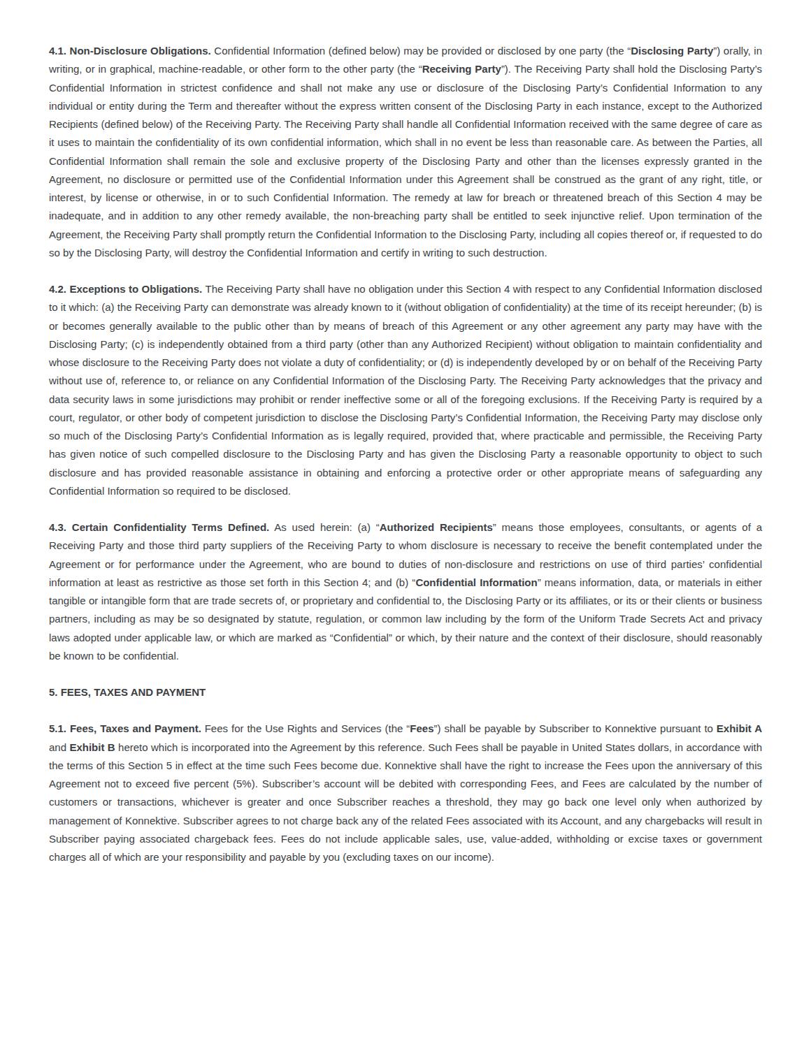4.1. Non-Disclosure Obligations. Confidential Information (defined below) may be provided or disclosed by one party (the “Disclosing Party”) orally, in writing, or in graphical, machine-readable, or other form to the other party (the “Receiving Party”). The Receiving Party shall hold the Disclosing Party’s Confidential Information in strictest confidence and shall not make any use or disclosure of the Disclosing Party’s Confidential Information to any individual or entity during the Term and thereafter without the express written consent of the Disclosing Party in each instance, except to the Authorized Recipients (defined below) of the Receiving Party. The Receiving Party shall handle all Confidential Information received with the same degree of care as it uses to maintain the confidentiality of its own confidential information, which shall in no event be less than reasonable care. As between the Parties, all Confidential Information shall remain the sole and exclusive property of the Disclosing Party and other than the licenses expressly granted in the Agreement, no disclosure or permitted use of the Confidential Information under this Agreement shall be construed as the grant of any right, title, or interest, by license or otherwise, in or to such Confidential Information. The remedy at law for breach or threatened breach of this Section 4 may be inadequate, and in addition to any other remedy available, the non-breaching party shall be entitled to seek injunctive relief. Upon termination of the Agreement, the Receiving Party shall promptly return the Confidential Information to the Disclosing Party, including all copies thereof or, if requested to do so by the Disclosing Party, will destroy the Confidential Information and certify in writing to such destruction.
4.2. Exceptions to Obligations. The Receiving Party shall have no obligation under this Section 4 with respect to any Confidential Information disclosed to it which: (a) the Receiving Party can demonstrate was already known to it (without obligation of confidentiality) at the time of its receipt hereunder; (b) is or becomes generally available to the public other than by means of breach of this Agreement or any other agreement any party may have with the Disclosing Party; (c) is independently obtained from a third party (other than any Authorized Recipient) without obligation to maintain confidentiality and whose disclosure to the Receiving Party does not violate a duty of confidentiality; or (d) is independently developed by or on behalf of the Receiving Party without use of, reference to, or reliance on any Confidential Information of the Disclosing Party. The Receiving Party acknowledges that the privacy and data security laws in some jurisdictions may prohibit or render ineffective some or all of the foregoing exclusions. If the Receiving Party is required by a court, regulator, or other body of competent jurisdiction to disclose the Disclosing Party’s Confidential Information, the Receiving Party may disclose only so much of the Disclosing Party’s Confidential Information as is legally required, provided that, where practicable and permissible, the Receiving Party has given notice of such compelled disclosure to the Disclosing Party and has given the Disclosing Party a reasonable opportunity to object to such disclosure and has provided reasonable assistance in obtaining and enforcing a protective order or other appropriate means of safeguarding any Confidential Information so required to be disclosed.
4.3. Certain Confidentiality Terms Defined. As used herein: (a) “Authorized Recipients” means those employees, consultants, or agents of a Receiving Party and those third party suppliers of the Receiving Party to whom disclosure is necessary to receive the benefit contemplated under the Agreement or for performance under the Agreement, who are bound to duties of non-disclosure and restrictions on use of third parties’ confidential information at least as restrictive as those set forth in this Section 4; and (b) “Confidential Information” means information, data, or materials in either tangible or intangible form that are trade secrets of, or proprietary and confidential to, the Disclosing Party or its affiliates, or its or their clients or business partners, including as may be so designated by statute, regulation, or common law including by the form of the Uniform Trade Secrets Act and privacy laws adopted under applicable law, or which are marked as “Confidential” or which, by their nature and the context of their disclosure, should reasonably be known to be confidential.
5. FEES, TAXES AND PAYMENT
5.1. Fees, Taxes and Payment. Fees for the Use Rights and Services (the “Fees”) shall be payable by Subscriber to Konnektive pursuant to Exhibit A and Exhibit B hereto which is incorporated into the Agreement by this reference. Such Fees shall be payable in United States dollars, in accordance with the terms of this Section 5 in effect at the time such Fees become due. Konnektive shall have the right to increase the Fees upon the anniversary of this Agreement not to exceed five percent (5%). Subscriber’s account will be debited with corresponding Fees, and Fees are calculated by the number of customers or transactions, whichever is greater and once Subscriber reaches a threshold, they may go back one level only when authorized by management of Konnektive. Subscriber agrees to not charge back any of the related Fees associated with its Account, and any chargebacks will result in Subscriber paying associated chargeback fees. Fees do not include applicable sales, use, value-added, withholding or excise taxes or government charges all of which are your responsibility and payable by you (excluding taxes on our income).